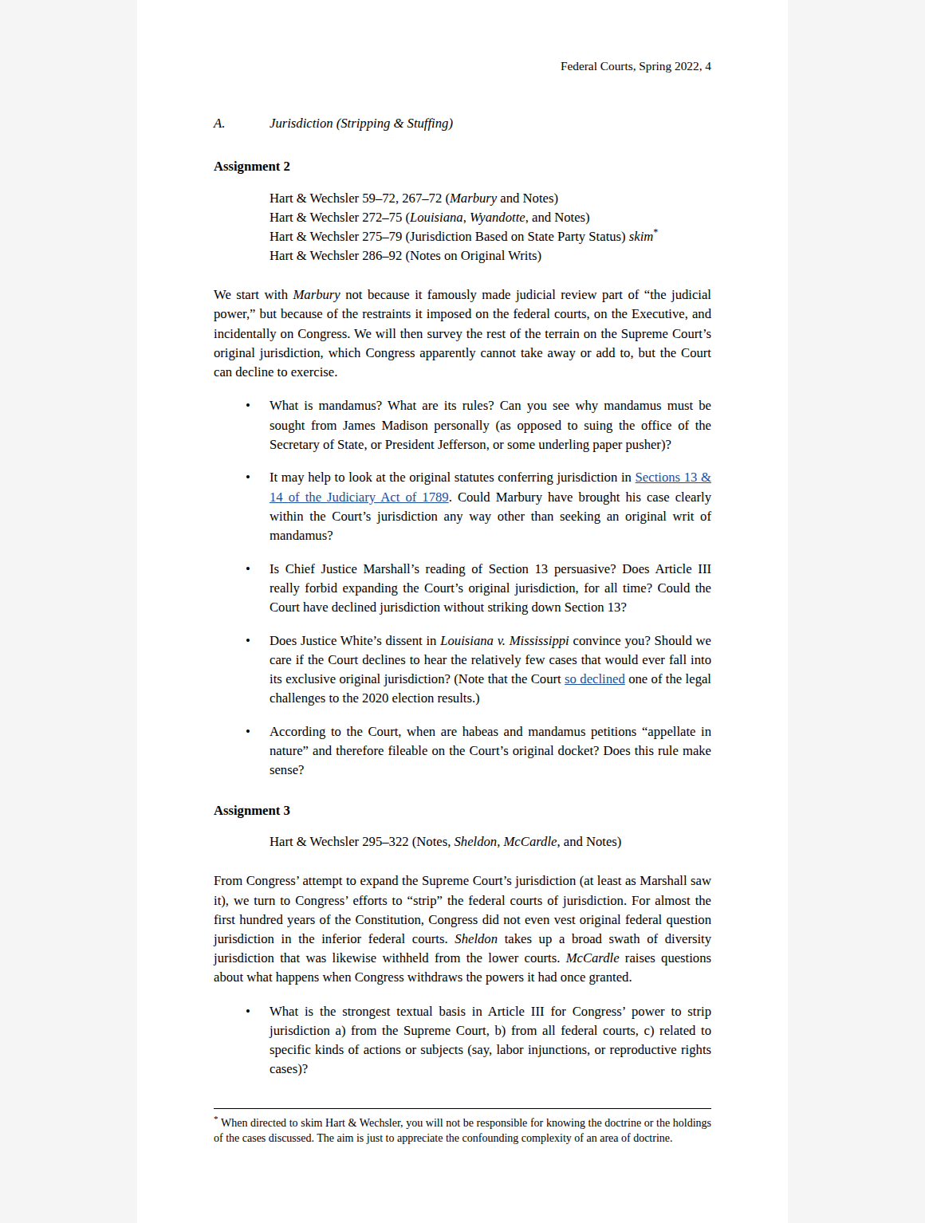Federal Courts, Spring 2022, 4
A. Jurisdiction (Stripping & Stuffing)
Assignment 2
Hart & Wechsler 59–72, 267–72 (Marbury and Notes)
Hart & Wechsler 272–75 (Louisiana, Wyandotte, and Notes)
Hart & Wechsler 275–79 (Jurisdiction Based on State Party Status) skim*
Hart & Wechsler 286–92 (Notes on Original Writs)
We start with Marbury not because it famously made judicial review part of “the judicial power,” but because of the restraints it imposed on the federal courts, on the Executive, and incidentally on Congress. We will then survey the rest of the terrain on the Supreme Court’s original jurisdiction, which Congress apparently cannot take away or add to, but the Court can decline to exercise.
What is mandamus? What are its rules? Can you see why mandamus must be sought from James Madison personally (as opposed to suing the office of the Secretary of State, or President Jefferson, or some underling paper pusher)?
It may help to look at the original statutes conferring jurisdiction in Sections 13 & 14 of the Judiciary Act of 1789. Could Marbury have brought his case clearly within the Court’s jurisdiction any way other than seeking an original writ of mandamus?
Is Chief Justice Marshall’s reading of Section 13 persuasive? Does Article III really forbid expanding the Court’s original jurisdiction, for all time? Could the Court have declined jurisdiction without striking down Section 13?
Does Justice White’s dissent in Louisiana v. Mississippi convince you? Should we care if the Court declines to hear the relatively few cases that would ever fall into its exclusive original jurisdiction? (Note that the Court so declined one of the legal challenges to the 2020 election results.)
According to the Court, when are habeas and mandamus petitions “appellate in nature” and therefore fileable on the Court’s original docket? Does this rule make sense?
Assignment 3
Hart & Wechsler 295–322 (Notes, Sheldon, McCardle, and Notes)
From Congress’ attempt to expand the Supreme Court’s jurisdiction (at least as Marshall saw it), we turn to Congress’ efforts to “strip” the federal courts of jurisdiction. For almost the first hundred years of the Constitution, Congress did not even vest original federal question jurisdiction in the inferior federal courts. Sheldon takes up a broad swath of diversity jurisdiction that was likewise withheld from the lower courts. McCardle raises questions about what happens when Congress withdraws the powers it had once granted.
What is the strongest textual basis in Article III for Congress’ power to strip jurisdiction a) from the Supreme Court, b) from all federal courts, c) related to specific kinds of actions or subjects (say, labor injunctions, or reproductive rights cases)?
* When directed to skim Hart & Wechsler, you will not be responsible for knowing the doctrine or the holdings of the cases discussed. The aim is just to appreciate the confounding complexity of an area of doctrine.